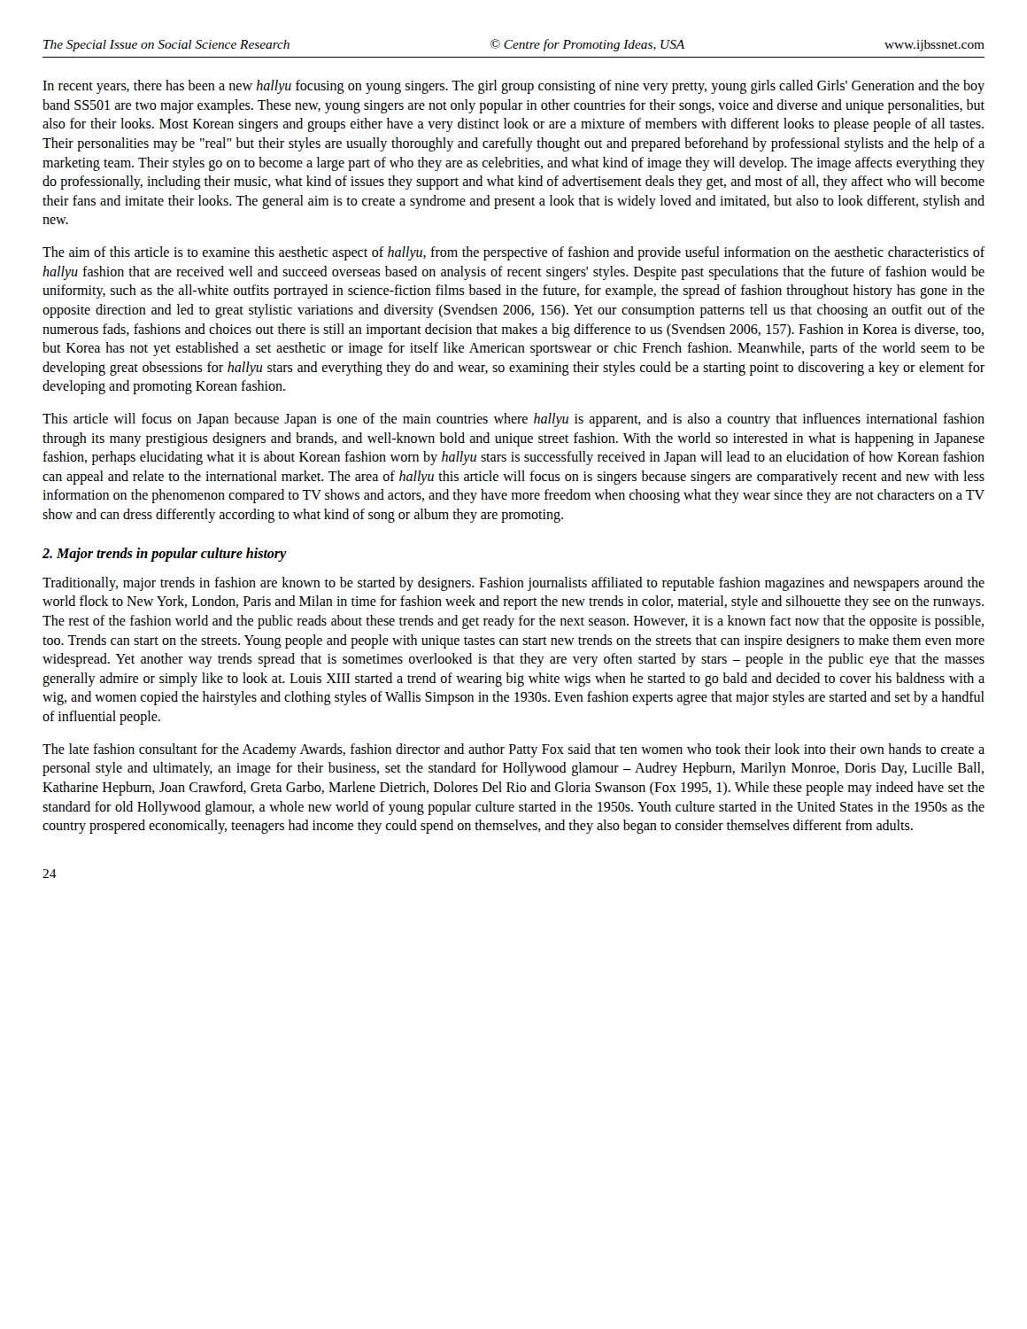The Special Issue on Social Science Research © Centre for Promoting Ideas, USA www.ijbssnet.com
In recent years, there has been a new hallyu focusing on young singers. The girl group consisting of nine very pretty, young girls called Girls' Generation and the boy band SS501 are two major examples. These new, young singers are not only popular in other countries for their songs, voice and diverse and unique personalities, but also for their looks. Most Korean singers and groups either have a very distinct look or are a mixture of members with different looks to please people of all tastes. Their personalities may be "real" but their styles are usually thoroughly and carefully thought out and prepared beforehand by professional stylists and the help of a marketing team. Their styles go on to become a large part of who they are as celebrities, and what kind of image they will develop. The image affects everything they do professionally, including their music, what kind of issues they support and what kind of advertisement deals they get, and most of all, they affect who will become their fans and imitate their looks. The general aim is to create a syndrome and present a look that is widely loved and imitated, but also to look different, stylish and new.
The aim of this article is to examine this aesthetic aspect of hallyu, from the perspective of fashion and provide useful information on the aesthetic characteristics of hallyu fashion that are received well and succeed overseas based on analysis of recent singers' styles. Despite past speculations that the future of fashion would be uniformity, such as the all-white outfits portrayed in science-fiction films based in the future, for example, the spread of fashion throughout history has gone in the opposite direction and led to great stylistic variations and diversity (Svendsen 2006, 156). Yet our consumption patterns tell us that choosing an outfit out of the numerous fads, fashions and choices out there is still an important decision that makes a big difference to us (Svendsen 2006, 157). Fashion in Korea is diverse, too, but Korea has not yet established a set aesthetic or image for itself like American sportswear or chic French fashion. Meanwhile, parts of the world seem to be developing great obsessions for hallyu stars and everything they do and wear, so examining their styles could be a starting point to discovering a key or element for developing and promoting Korean fashion.
This article will focus on Japan because Japan is one of the main countries where hallyu is apparent, and is also a country that influences international fashion through its many prestigious designers and brands, and well-known bold and unique street fashion. With the world so interested in what is happening in Japanese fashion, perhaps elucidating what it is about Korean fashion worn by hallyu stars is successfully received in Japan will lead to an elucidation of how Korean fashion can appeal and relate to the international market. The area of hallyu this article will focus on is singers because singers are comparatively recent and new with less information on the phenomenon compared to TV shows and actors, and they have more freedom when choosing what they wear since they are not characters on a TV show and can dress differently according to what kind of song or album they are promoting.
2. Major trends in popular culture history
Traditionally, major trends in fashion are known to be started by designers. Fashion journalists affiliated to reputable fashion magazines and newspapers around the world flock to New York, London, Paris and Milan in time for fashion week and report the new trends in color, material, style and silhouette they see on the runways. The rest of the fashion world and the public reads about these trends and get ready for the next season. However, it is a known fact now that the opposite is possible, too. Trends can start on the streets. Young people and people with unique tastes can start new trends on the streets that can inspire designers to make them even more widespread. Yet another way trends spread that is sometimes overlooked is that they are very often started by stars – people in the public eye that the masses generally admire or simply like to look at. Louis XIII started a trend of wearing big white wigs when he started to go bald and decided to cover his baldness with a wig, and women copied the hairstyles and clothing styles of Wallis Simpson in the 1930s. Even fashion experts agree that major styles are started and set by a handful of influential people.
The late fashion consultant for the Academy Awards, fashion director and author Patty Fox said that ten women who took their look into their own hands to create a personal style and ultimately, an image for their business, set the standard for Hollywood glamour – Audrey Hepburn, Marilyn Monroe, Doris Day, Lucille Ball, Katharine Hepburn, Joan Crawford, Greta Garbo, Marlene Dietrich, Dolores Del Rio and Gloria Swanson (Fox 1995, 1). While these people may indeed have set the standard for old Hollywood glamour, a whole new world of young popular culture started in the 1950s. Youth culture started in the United States in the 1950s as the country prospered economically, teenagers had income they could spend on themselves, and they also began to consider themselves different from adults.
24